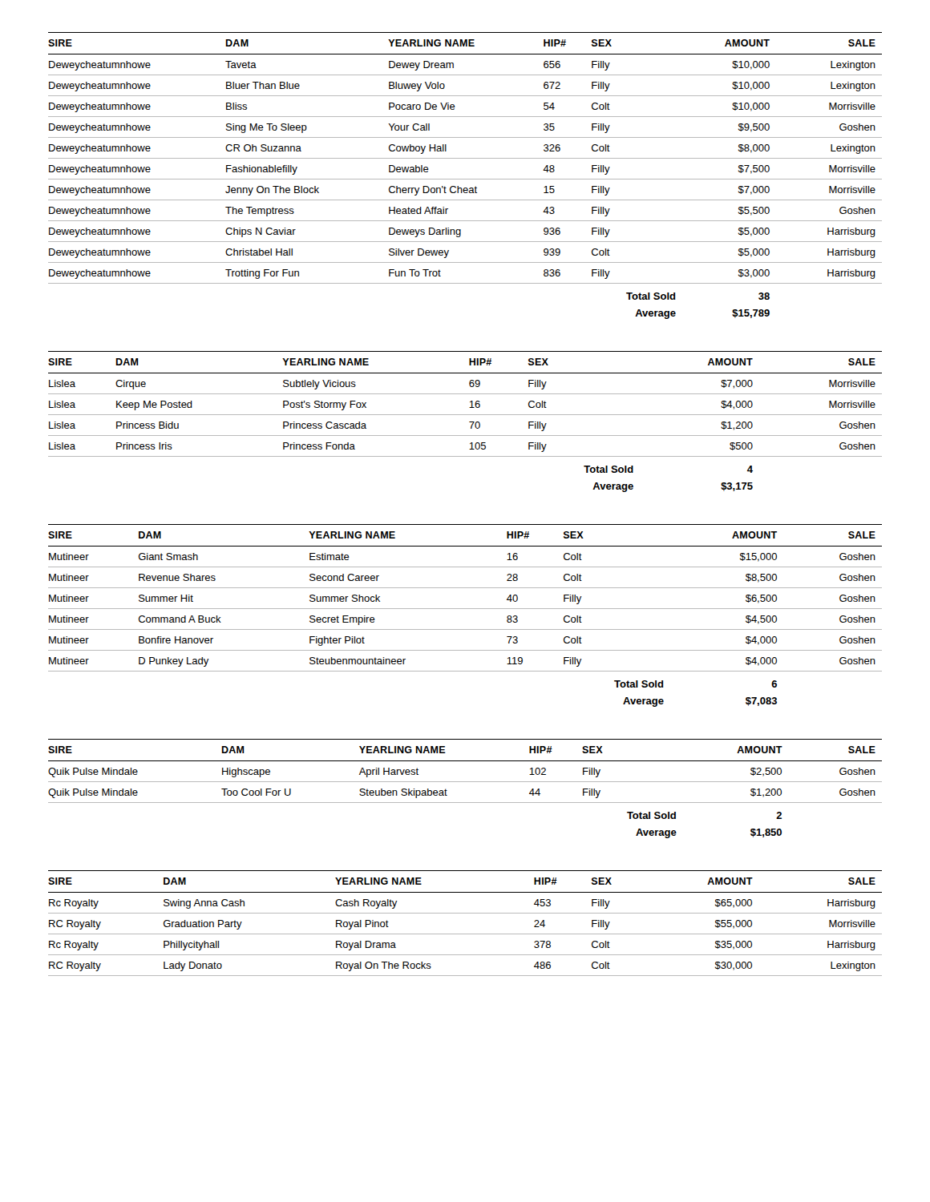| SIRE | DAM | YEARLING NAME | HIP# | SEX | AMOUNT | SALE |
| --- | --- | --- | --- | --- | --- | --- |
| Deweycheatumnhowe | Taveta | Dewey Dream | 656 | Filly | $10,000 | Lexington |
| Deweycheatumnhowe | Bluer Than Blue | Bluwey Volo | 672 | Filly | $10,000 | Lexington |
| Deweycheatumnhowe | Bliss | Pocaro De Vie | 54 | Colt | $10,000 | Morrisville |
| Deweycheatumnhowe | Sing Me To Sleep | Your Call | 35 | Filly | $9,500 | Goshen |
| Deweycheatumnhowe | CR Oh Suzanna | Cowboy Hall | 326 | Colt | $8,000 | Lexington |
| Deweycheatumnhowe | Fashionablefilly | Dewable | 48 | Filly | $7,500 | Morrisville |
| Deweycheatumnhowe | Jenny On The Block | Cherry Don't Cheat | 15 | Filly | $7,000 | Morrisville |
| Deweycheatumnhowe | The Temptress | Heated Affair | 43 | Filly | $5,500 | Goshen |
| Deweycheatumnhowe | Chips N Caviar | Deweys Darling | 936 | Filly | $5,000 | Harrisburg |
| Deweycheatumnhowe | Christabel Hall | Silver Dewey | 939 | Colt | $5,000 | Harrisburg |
| Deweycheatumnhowe | Trotting For Fun | Fun To Trot | 836 | Filly | $3,000 | Harrisburg |
| | Total Sold | 38 | |
| | Average | $15,789 | |
| SIRE | DAM | YEARLING NAME | HIP# | SEX | AMOUNT | SALE |
| --- | --- | --- | --- | --- | --- | --- |
| Lislea | Cirque | Subtlely Vicious | 69 | Filly | $7,000 | Morrisville |
| Lislea | Keep Me Posted | Post's Stormy Fox | 16 | Colt | $4,000 | Morrisville |
| Lislea | Princess Bidu | Princess Cascada | 70 | Filly | $1,200 | Goshen |
| Lislea | Princess Iris | Princess Fonda | 105 | Filly | $500 | Goshen |
| | Total Sold | 4 | |
| | Average | $3,175 | |
| SIRE | DAM | YEARLING NAME | HIP# | SEX | AMOUNT | SALE |
| --- | --- | --- | --- | --- | --- | --- |
| Mutineer | Giant Smash | Estimate | 16 | Colt | $15,000 | Goshen |
| Mutineer | Revenue Shares | Second Career | 28 | Colt | $8,500 | Goshen |
| Mutineer | Summer Hit | Summer Shock | 40 | Filly | $6,500 | Goshen |
| Mutineer | Command A Buck | Secret Empire | 83 | Colt | $4,500 | Goshen |
| Mutineer | Bonfire Hanover | Fighter Pilot | 73 | Colt | $4,000 | Goshen |
| Mutineer | D Punkey Lady | Steubenmountaineer | 119 | Filly | $4,000 | Goshen |
| | Total Sold | 6 | |
| | Average | $7,083 | |
| SIRE | DAM | YEARLING NAME | HIP# | SEX | AMOUNT | SALE |
| --- | --- | --- | --- | --- | --- | --- |
| Quik Pulse Mindale | Highscape | April Harvest | 102 | Filly | $2,500 | Goshen |
| Quik Pulse Mindale | Too Cool For U | Steuben Skipabeat | 44 | Filly | $1,200 | Goshen |
| | Total Sold | 2 | |
| | Average | $1,850 | |
| SIRE | DAM | YEARLING NAME | HIP# | SEX | AMOUNT | SALE |
| --- | --- | --- | --- | --- | --- | --- |
| Rc Royalty | Swing Anna Cash | Cash Royalty | 453 | Filly | $65,000 | Harrisburg |
| RC Royalty | Graduation Party | Royal Pinot | 24 | Filly | $55,000 | Morrisville |
| Rc Royalty | Phillycityhall | Royal Drama | 378 | Colt | $35,000 | Harrisburg |
| RC Royalty | Lady Donato | Royal On The Rocks | 486 | Colt | $30,000 | Lexington |